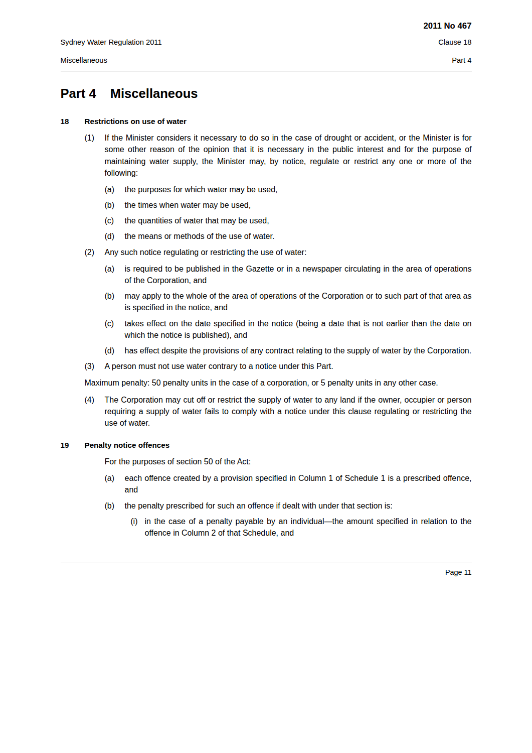2011 No 467
Sydney Water Regulation 2011 Clause 18
Miscellaneous Part 4
Part 4 Miscellaneous
18 Restrictions on use of water
(1) If the Minister considers it necessary to do so in the case of drought or accident, or the Minister is for some other reason of the opinion that it is necessary in the public interest and for the purpose of maintaining water supply, the Minister may, by notice, regulate or restrict any one or more of the following:
(a) the purposes for which water may be used,
(b) the times when water may be used,
(c) the quantities of water that may be used,
(d) the means or methods of the use of water.
(2) Any such notice regulating or restricting the use of water:
(a) is required to be published in the Gazette or in a newspaper circulating in the area of operations of the Corporation, and
(b) may apply to the whole of the area of operations of the Corporation or to such part of that area as is specified in the notice, and
(c) takes effect on the date specified in the notice (being a date that is not earlier than the date on which the notice is published), and
(d) has effect despite the provisions of any contract relating to the supply of water by the Corporation.
(3) A person must not use water contrary to a notice under this Part.
Maximum penalty: 50 penalty units in the case of a corporation, or 5 penalty units in any other case.
(4) The Corporation may cut off or restrict the supply of water to any land if the owner, occupier or person requiring a supply of water fails to comply with a notice under this clause regulating or restricting the use of water.
19 Penalty notice offences
For the purposes of section 50 of the Act:
(a) each offence created by a provision specified in Column 1 of Schedule 1 is a prescribed offence, and
(b) the penalty prescribed for such an offence if dealt with under that section is:
(i) in the case of a penalty payable by an individual—the amount specified in relation to the offence in Column 2 of that Schedule, and
Page 11